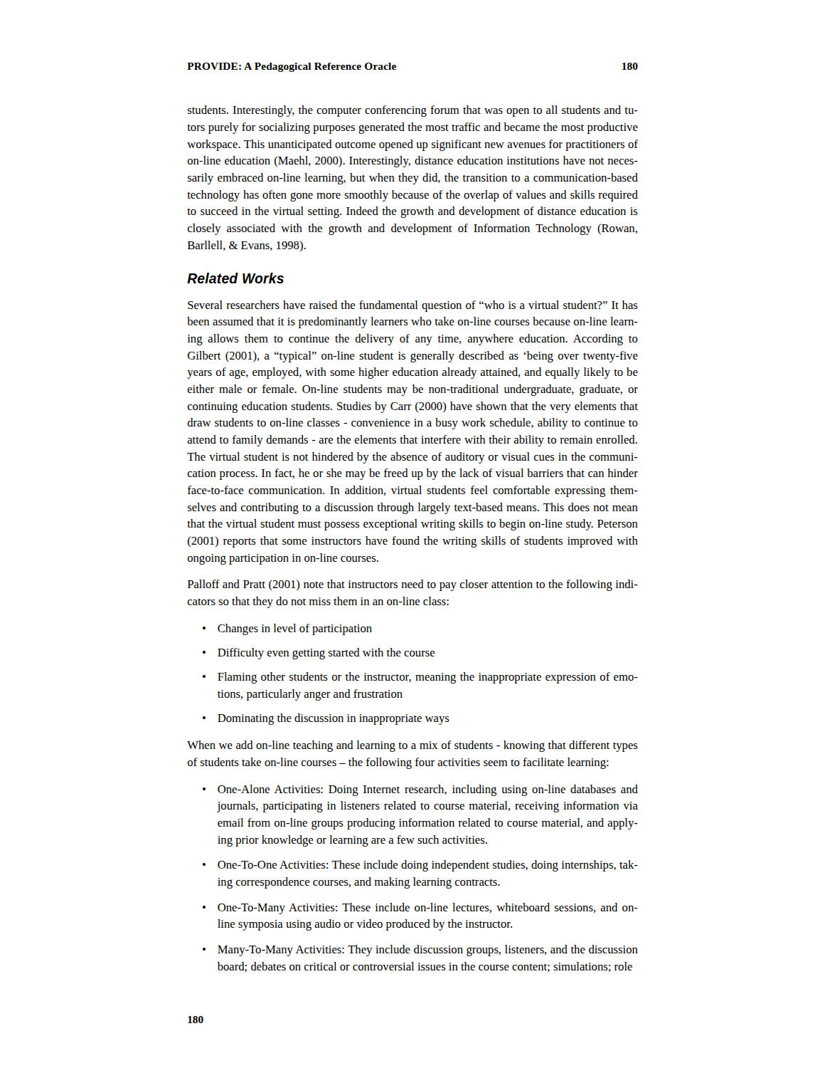PROVIDE: A Pedagogical Reference Oracle 180
students. Interestingly, the computer conferencing forum that was open to all students and tutors purely for socializing purposes generated the most traffic and became the most productive workspace. This unanticipated outcome opened up significant new avenues for practitioners of on-line education (Maehl, 2000). Interestingly, distance education institutions have not necessarily embraced on-line learning, but when they did, the transition to a communication-based technology has often gone more smoothly because of the overlap of values and skills required to succeed in the virtual setting. Indeed the growth and development of distance education is closely associated with the growth and development of Information Technology (Rowan, Barllell, & Evans, 1998).
Related Works
Several researchers have raised the fundamental question of “who is a virtual student?” It has been assumed that it is predominantly learners who take on-line courses because on-line learning allows them to continue the delivery of any time, anywhere education. According to Gilbert (2001), a “typical” on-line student is generally described as ‘being over twenty-five years of age, employed, with some higher education already attained, and equally likely to be either male or female. On-line students may be non-traditional undergraduate, graduate, or continuing education students. Studies by Carr (2000) have shown that the very elements that draw students to on-line classes - convenience in a busy work schedule, ability to continue to attend to family demands - are the elements that interfere with their ability to remain enrolled. The virtual student is not hindered by the absence of auditory or visual cues in the communication process. In fact, he or she may be freed up by the lack of visual barriers that can hinder face-to-face communication. In addition, virtual students feel comfortable expressing themselves and contributing to a discussion through largely text-based means. This does not mean that the virtual student must possess exceptional writing skills to begin on-line study. Peterson (2001) reports that some instructors have found the writing skills of students improved with ongoing participation in on-line courses.
Palloff and Pratt (2001) note that instructors need to pay closer attention to the following indicators so that they do not miss them in an on-line class:
Changes in level of participation
Difficulty even getting started with the course
Flaming other students or the instructor, meaning the inappropriate expression of emotions, particularly anger and frustration
Dominating the discussion in inappropriate ways
When we add on-line teaching and learning to a mix of students - knowing that different types of students take on-line courses – the following four activities seem to facilitate learning:
One-Alone Activities: Doing Internet research, including using on-line databases and journals, participating in listeners related to course material, receiving information via email from on-line groups producing information related to course material, and applying prior knowledge or learning are a few such activities.
One-To-One Activities: These include doing independent studies, doing internships, taking correspondence courses, and making learning contracts.
One-To-Many Activities: These include on-line lectures, whiteboard sessions, and on-line symposia using audio or video produced by the instructor.
Many-To-Many Activities: They include discussion groups, listeners, and the discussion board; debates on critical or controversial issues in the course content; simulations; role
180